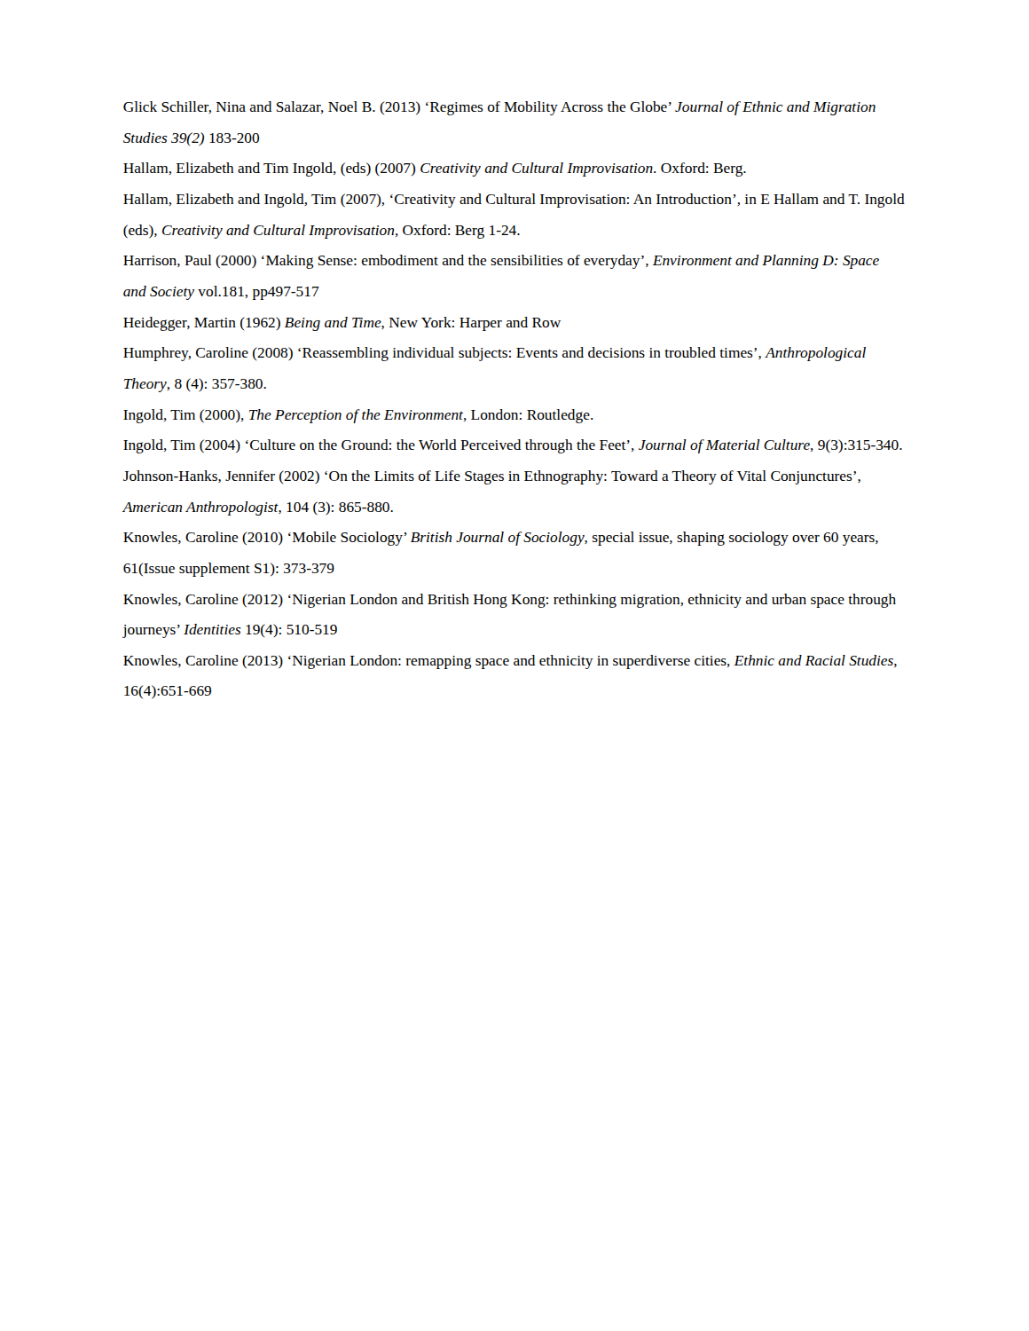Glick Schiller, Nina and Salazar, Noel B. (2013) ‘Regimes of Mobility Across the Globe’ Journal of Ethnic and Migration Studies 39(2) 183-200
Hallam, Elizabeth and Tim Ingold, (eds) (2007) Creativity and Cultural Improvisation. Oxford: Berg.
Hallam, Elizabeth and Ingold, Tim (2007), ‘Creativity and Cultural Improvisation: An Introduction’, in E Hallam and T. Ingold (eds), Creativity and Cultural Improvisation, Oxford: Berg 1-24.
Harrison, Paul (2000) ‘Making Sense: embodiment and the sensibilities of everyday’, Environment and Planning D: Space and Society vol.181, pp497-517
Heidegger, Martin (1962) Being and Time, New York: Harper and Row
Humphrey, Caroline (2008) ‘Reassembling individual subjects: Events and decisions in troubled times’, Anthropological Theory, 8 (4): 357-380.
Ingold, Tim (2000), The Perception of the Environment, London: Routledge.
Ingold, Tim (2004) ‘Culture on the Ground: the World Perceived through the Feet’, Journal of Material Culture, 9(3):315-340.
Johnson-Hanks, Jennifer (2002) ‘On the Limits of Life Stages in Ethnography: Toward a Theory of Vital Conjunctures’, American Anthropologist, 104 (3): 865-880.
Knowles, Caroline (2010) ‘Mobile Sociology’ British Journal of Sociology, special issue, shaping sociology over 60 years, 61(Issue supplement S1): 373-379
Knowles, Caroline (2012) ‘Nigerian London and British Hong Kong: rethinking migration, ethnicity and urban space through journeys’ Identities 19(4): 510-519
Knowles, Caroline (2013) ‘Nigerian London: remapping space and ethnicity in superdiverse cities, Ethnic and Racial Studies, 16(4):651-669